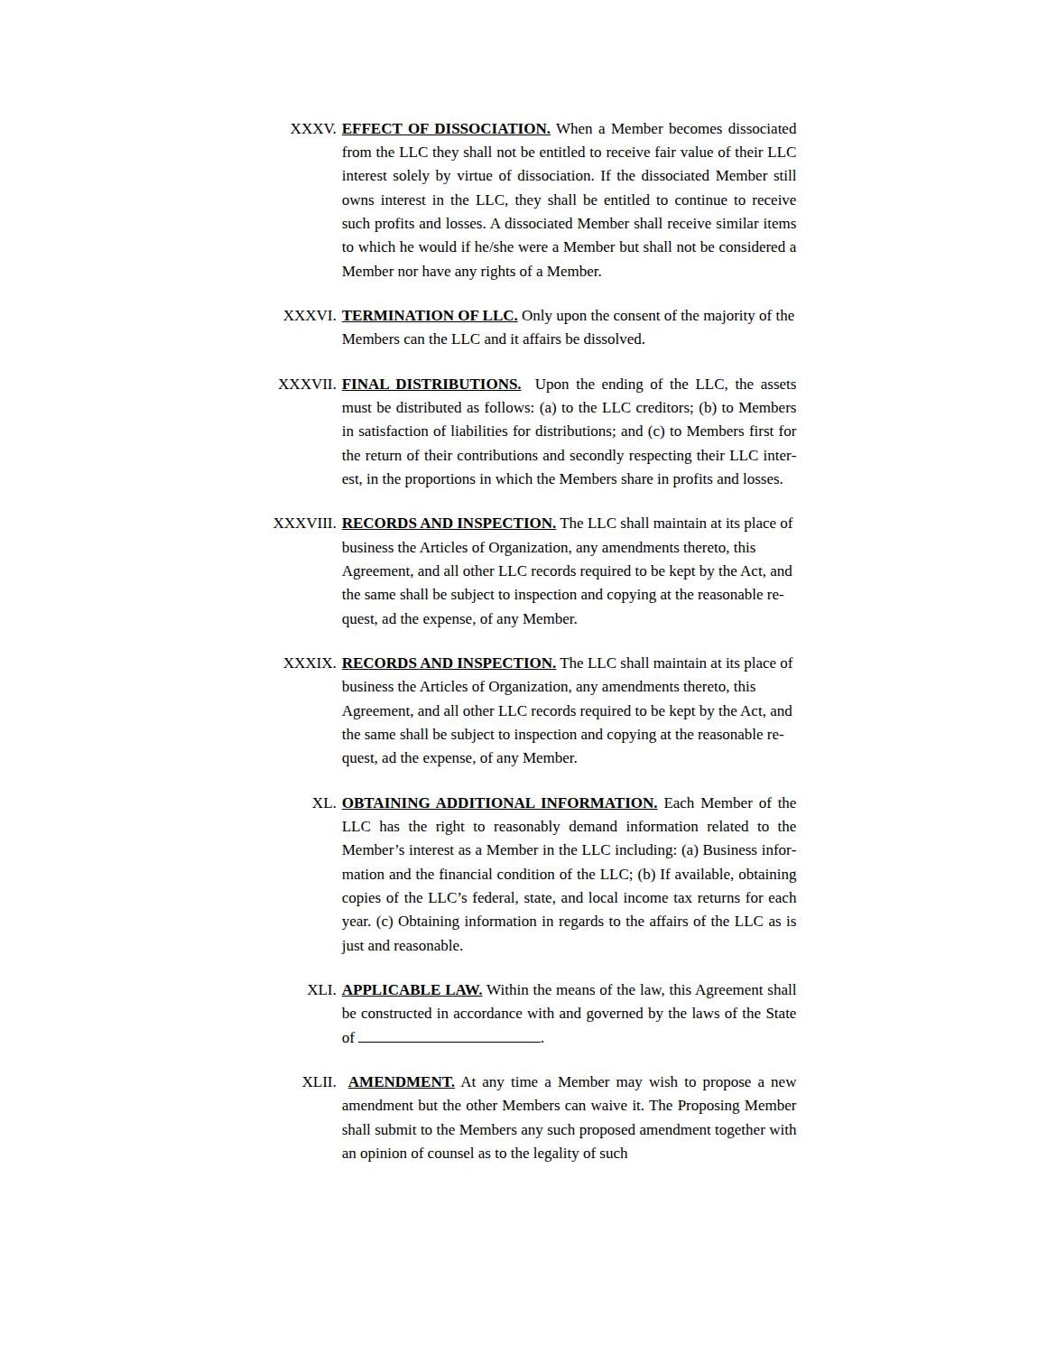XXXV. EFFECT OF DISSOCIATION. When a Member becomes dissociated from the LLC they shall not be entitled to receive fair value of their LLC interest solely by virtue of dissociation. If the dissociated Member still owns interest in the LLC, they shall be entitled to continue to receive such profits and losses. A dissociated Member shall receive similar items to which he would if he/she were a Member but shall not be considered a Member nor have any rights of a Member.
XXXVI. TERMINATION OF LLC. Only upon the consent of the majority of the Members can the LLC and it affairs be dissolved.
XXXVII. FINAL DISTRIBUTIONS. Upon the ending of the LLC, the assets must be distributed as follows: (a) to the LLC creditors; (b) to Members in satisfaction of liabilities for distributions; and (c) to Members first for the return of their contributions and secondly respecting their LLC interest, in the proportions in which the Members share in profits and losses.
XXXVIII. RECORDS AND INSPECTION. The LLC shall maintain at its place of business the Articles of Organization, any amendments thereto, this Agreement, and all other LLC records required to be kept by the Act, and the same shall be subject to inspection and copying at the reasonable request, ad the expense, of any Member.
XXXIX. RECORDS AND INSPECTION. The LLC shall maintain at its place of business the Articles of Organization, any amendments thereto, this Agreement, and all other LLC records required to be kept by the Act, and the same shall be subject to inspection and copying at the reasonable request, ad the expense, of any Member.
XL. OBTAINING ADDITIONAL INFORMATION. Each Member of the LLC has the right to reasonably demand information related to the Member’s interest as a Member in the LLC including: (a) Business information and the financial condition of the LLC; (b) If available, obtaining copies of the LLC’s federal, state, and local income tax returns for each year. (c) Obtaining information in regards to the affairs of the LLC as is just and reasonable.
XLI. APPLICABLE LAW. Within the means of the law, this Agreement shall be constructed in accordance with and governed by the laws of the State of .
XLII. AMENDMENT. At any time a Member may wish to propose a new amendment but the other Members can waive it. The Proposing Member shall submit to the Members any such proposed amendment together with an opinion of counsel as to the legality of such